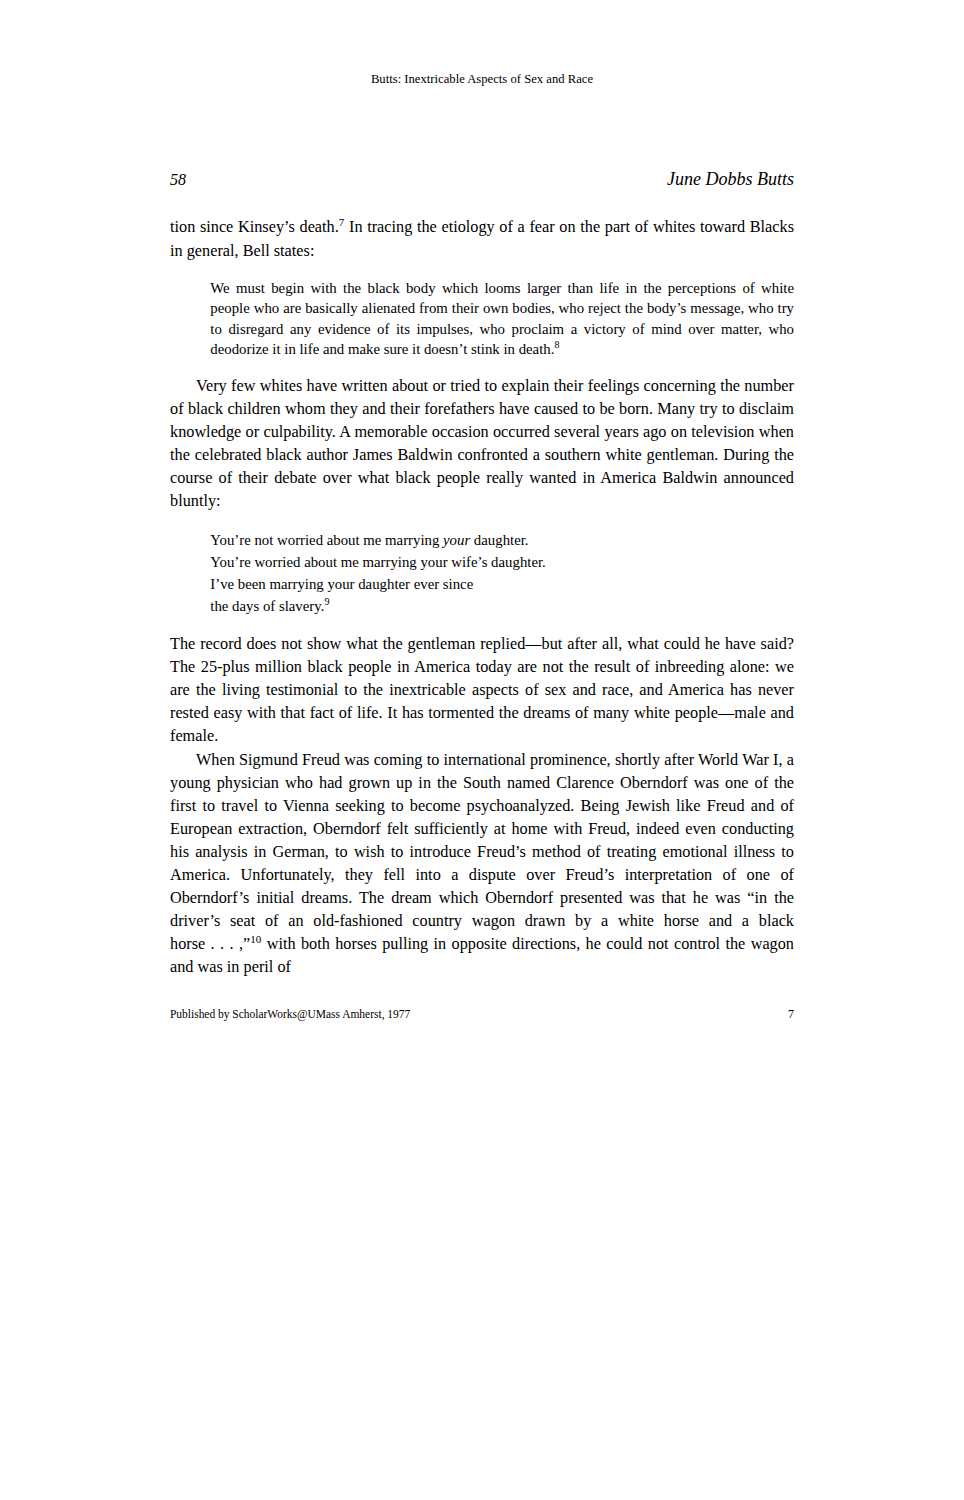Butts: Inextricable Aspects of Sex and Race
58 June Dobbs Butts
tion since Kinsey’s death.7 In tracing the etiology of a fear on the part of whites toward Blacks in general, Bell states:
We must begin with the black body which looms larger than life in the perceptions of white people who are basically alienated from their own bodies, who reject the body’s message, who try to disregard any evidence of its impulses, who proclaim a victory of mind over matter, who deodorize it in life and make sure it doesn’t stink in death.8
Very few whites have written about or tried to explain their feelings concerning the number of black children whom they and their forefathers have caused to be born. Many try to disclaim knowledge or culpability. A memorable occasion occurred several years ago on television when the celebrated black author James Baldwin confronted a southern white gentleman. During the course of their debate over what black people really wanted in America Baldwin announced bluntly:
You’re not worried about me marrying your daughter.
You’re worried about me marrying your wife’s daughter.
I’ve been marrying your daughter ever since
the days of slavery.9
The record does not show what the gentleman replied—but after all, what could he have said? The 25-plus million black people in America today are not the result of inbreeding alone: we are the living testimonial to the inextricable aspects of sex and race, and America has never rested easy with that fact of life. It has tormented the dreams of many white people—male and female.
When Sigmund Freud was coming to international prominence, shortly after World War I, a young physician who had grown up in the South named Clarence Oberndorf was one of the first to travel to Vienna seeking to become psychoanalyzed. Being Jewish like Freud and of European extraction, Oberndorf felt sufficiently at home with Freud, indeed even conducting his analysis in German, to wish to introduce Freud’s method of treating emotional illness to America. Unfortunately, they fell into a dispute over Freud’s interpretation of one of Oberndorf’s initial dreams. The dream which Oberndorf presented was that he was “in the driver’s seat of an old-fashioned country wagon drawn by a white horse and a black horse . . . ,”10 with both horses pulling in opposite directions, he could not control the wagon and was in peril of
Published by ScholarWorks@UMass Amherst, 1977 7